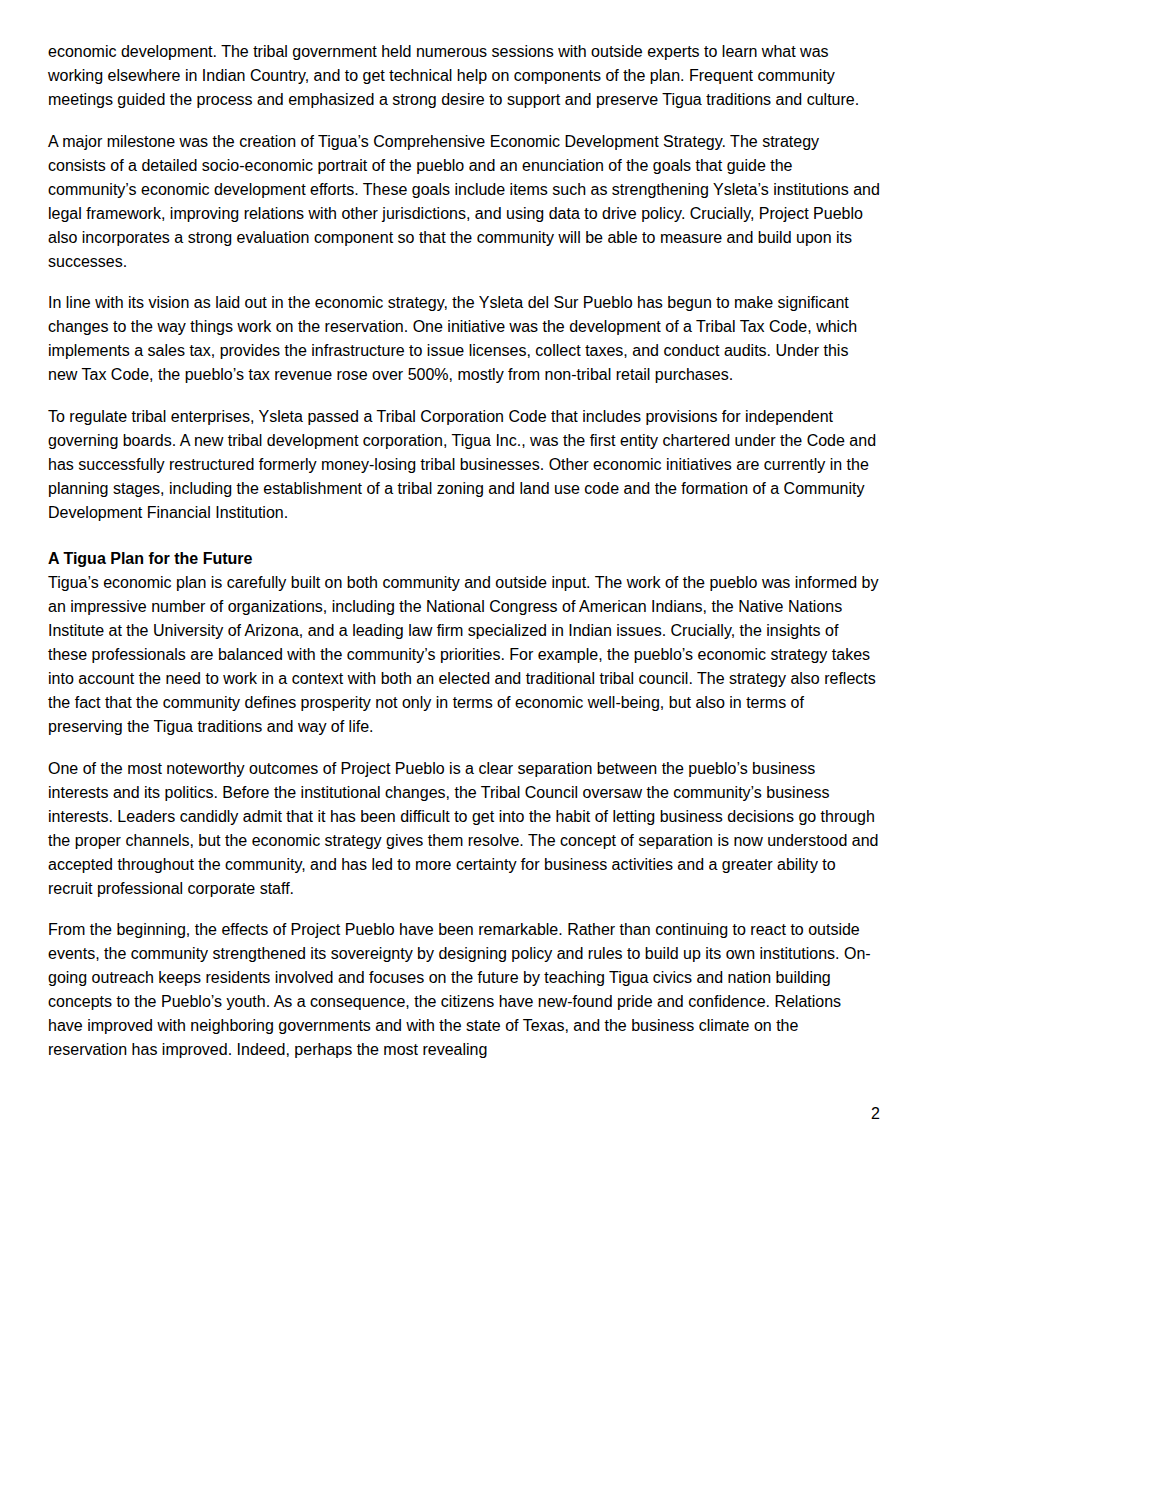economic development. The tribal government held numerous sessions with outside experts to learn what was working elsewhere in Indian Country, and to get technical help on components of the plan. Frequent community meetings guided the process and emphasized a strong desire to support and preserve Tigua traditions and culture.
A major milestone was the creation of Tigua’s Comprehensive Economic Development Strategy. The strategy consists of a detailed socio-economic portrait of the pueblo and an enunciation of the goals that guide the community’s economic development efforts. These goals include items such as strengthening Ysleta’s institutions and legal framework, improving relations with other jurisdictions, and using data to drive policy. Crucially, Project Pueblo also incorporates a strong evaluation component so that the community will be able to measure and build upon its successes.
In line with its vision as laid out in the economic strategy, the Ysleta del Sur Pueblo has begun to make significant changes to the way things work on the reservation. One initiative was the development of a Tribal Tax Code, which implements a sales tax, provides the infrastructure to issue licenses, collect taxes, and conduct audits. Under this new Tax Code, the pueblo’s tax revenue rose over 500%, mostly from non-tribal retail purchases.
To regulate tribal enterprises, Ysleta passed a Tribal Corporation Code that includes provisions for independent governing boards. A new tribal development corporation, Tigua Inc., was the first entity chartered under the Code and has successfully restructured formerly money-losing tribal businesses. Other economic initiatives are currently in the planning stages, including the establishment of a tribal zoning and land use code and the formation of a Community Development Financial Institution.
A Tigua Plan for the Future
Tigua’s economic plan is carefully built on both community and outside input. The work of the pueblo was informed by an impressive number of organizations, including the National Congress of American Indians, the Native Nations Institute at the University of Arizona, and a leading law firm specialized in Indian issues. Crucially, the insights of these professionals are balanced with the community’s priorities. For example, the pueblo’s economic strategy takes into account the need to work in a context with both an elected and traditional tribal council. The strategy also reflects the fact that the community defines prosperity not only in terms of economic well-being, but also in terms of preserving the Tigua traditions and way of life.
One of the most noteworthy outcomes of Project Pueblo is a clear separation between the pueblo’s business interests and its politics. Before the institutional changes, the Tribal Council oversaw the community’s business interests. Leaders candidly admit that it has been difficult to get into the habit of letting business decisions go through the proper channels, but the economic strategy gives them resolve. The concept of separation is now understood and accepted throughout the community, and has led to more certainty for business activities and a greater ability to recruit professional corporate staff.
From the beginning, the effects of Project Pueblo have been remarkable. Rather than continuing to react to outside events, the community strengthened its sovereignty by designing policy and rules to build up its own institutions. On-going outreach keeps residents involved and focuses on the future by teaching Tigua civics and nation building concepts to the Pueblo’s youth. As a consequence, the citizens have new-found pride and confidence. Relations have improved with neighboring governments and with the state of Texas, and the business climate on the reservation has improved. Indeed, perhaps the most revealing
2